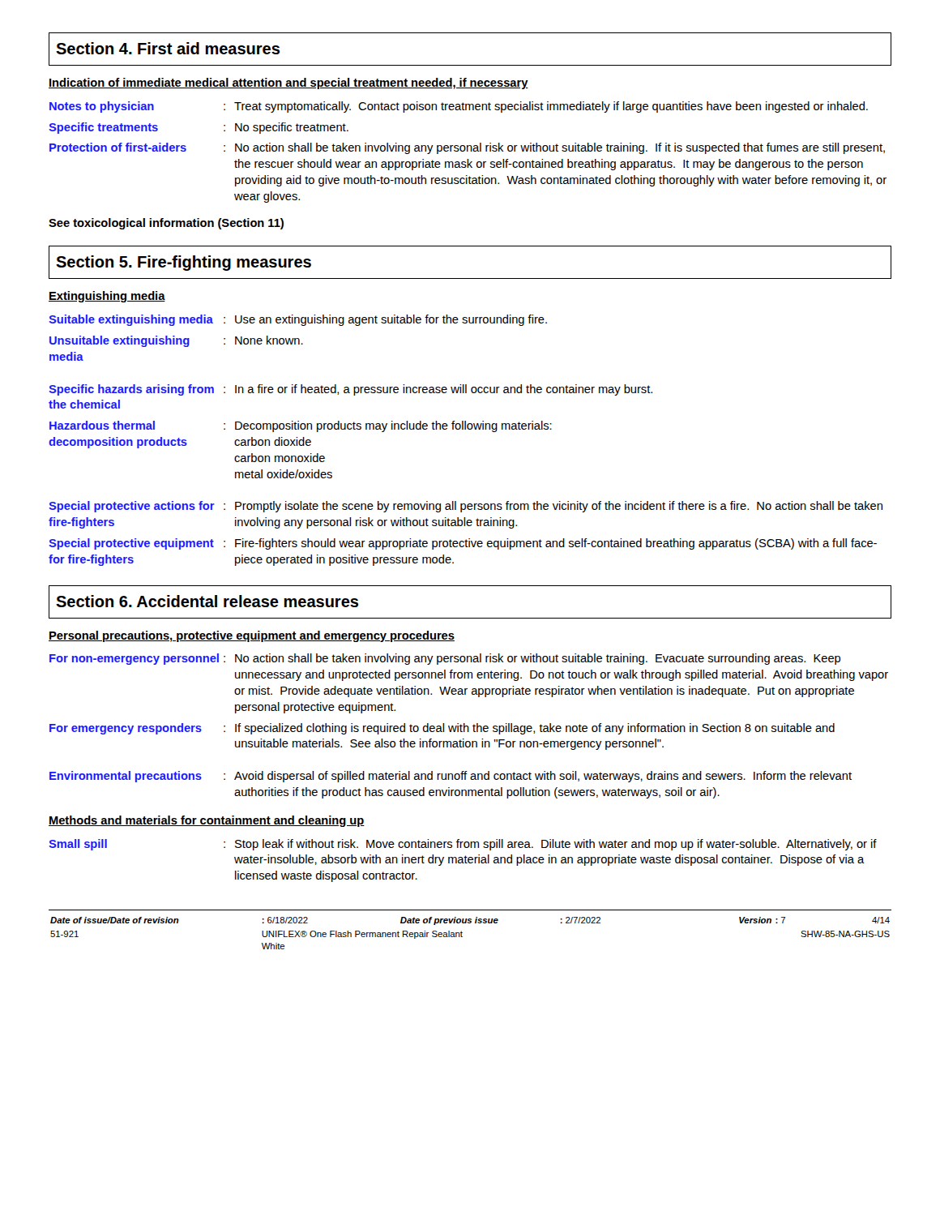Section 4. First aid measures
Indication of immediate medical attention and special treatment needed, if necessary
| Notes to physician | : | Treat symptomatically. Contact poison treatment specialist immediately if large quantities have been ingested or inhaled. |
| Specific treatments | : | No specific treatment. |
| Protection of first-aiders | : | No action shall be taken involving any personal risk or without suitable training. If it is suspected that fumes are still present, the rescuer should wear an appropriate mask or self-contained breathing apparatus. It may be dangerous to the person providing aid to give mouth-to-mouth resuscitation. Wash contaminated clothing thoroughly with water before removing it, or wear gloves. |
See toxicological information (Section 11)
Section 5. Fire-fighting measures
Extinguishing media
| Suitable extinguishing media | : | Use an extinguishing agent suitable for the surrounding fire. |
| Unsuitable extinguishing media | : | None known. |
| Specific hazards arising from the chemical | : | In a fire or if heated, a pressure increase will occur and the container may burst. |
| Hazardous thermal decomposition products | : | Decomposition products may include the following materials: carbon dioxide carbon monoxide metal oxide/oxides |
| Special protective actions for fire-fighters | : | Promptly isolate the scene by removing all persons from the vicinity of the incident if there is a fire. No action shall be taken involving any personal risk or without suitable training. |
| Special protective equipment for fire-fighters | : | Fire-fighters should wear appropriate protective equipment and self-contained breathing apparatus (SCBA) with a full face-piece operated in positive pressure mode. |
Section 6. Accidental release measures
Personal precautions, protective equipment and emergency procedures
| For non-emergency personnel | : | No action shall be taken involving any personal risk or without suitable training. Evacuate surrounding areas. Keep unnecessary and unprotected personnel from entering. Do not touch or walk through spilled material. Avoid breathing vapor or mist. Provide adequate ventilation. Wear appropriate respirator when ventilation is inadequate. Put on appropriate personal protective equipment. |
| For emergency responders | : | If specialized clothing is required to deal with the spillage, take note of any information in Section 8 on suitable and unsuitable materials. See also the information in "For non-emergency personnel". |
| Environmental precautions | : | Avoid dispersal of spilled material and runoff and contact with soil, waterways, drains and sewers. Inform the relevant authorities if the product has caused environmental pollution (sewers, waterways, soil or air). |
Methods and materials for containment and cleaning up
| Small spill | : | Stop leak if without risk. Move containers from spill area. Dilute with water and mop up if water-soluble. Alternatively, or if water-insoluble, absorb with an inert dry material and place in an appropriate waste disposal container. Dispose of via a licensed waste disposal contractor. |
| Date of issue/Date of revision | : 6/18/2022 | Date of previous issue | : 2/7/2022 | Version | : 7 | 4/14 |
| 51-921 | UNIFLEX® One Flash Permanent Repair Sealant White | SHW-85-NA-GHS-US |